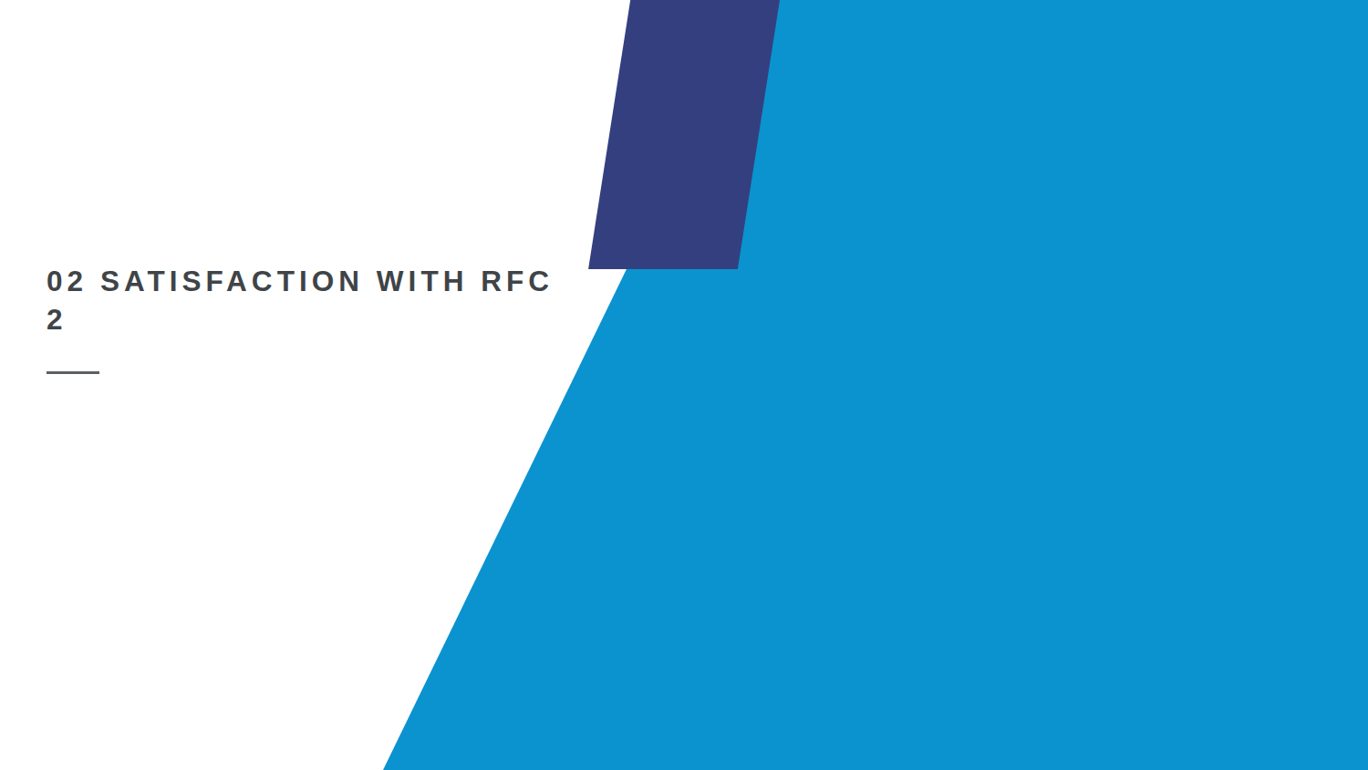02 Satisfaction with RFC 2